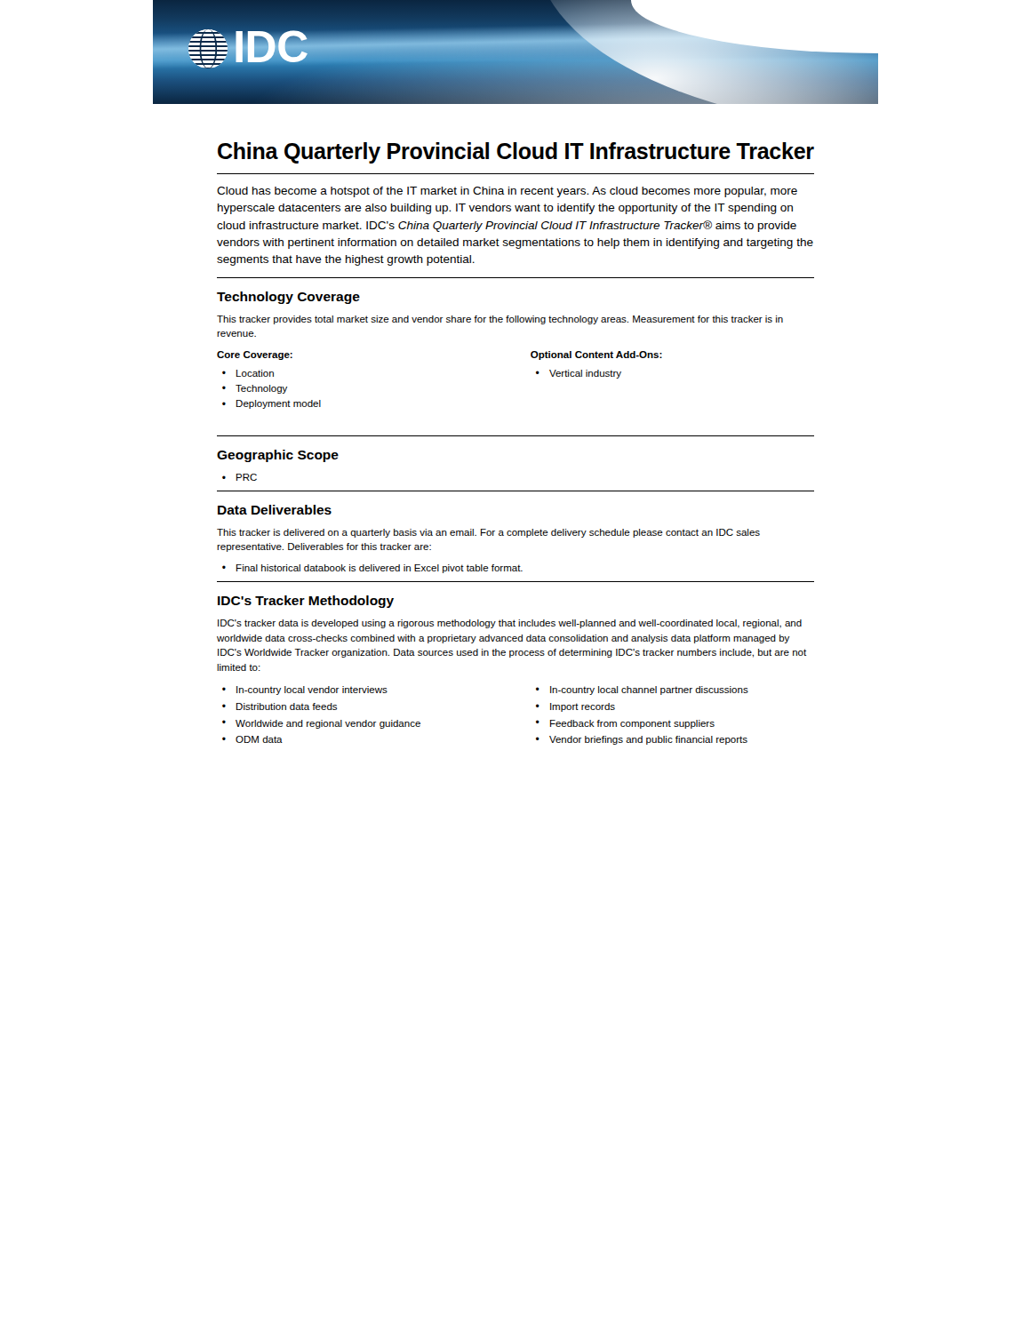IDC
China Quarterly Provincial Cloud IT Infrastructure Tracker
Cloud has become a hotspot of the IT market in China in recent years. As cloud becomes more popular, more hyperscale datacenters are also building up. IT vendors want to identify the opportunity of the IT spending on cloud infrastructure market. IDC's China Quarterly Provincial Cloud IT Infrastructure Tracker® aims to provide vendors with pertinent information on detailed market segmentations to help them in identifying and targeting the segments that have the highest growth potential.
Technology Coverage
This tracker provides total market size and vendor share for the following technology areas. Measurement for this tracker is in revenue.
Core Coverage:
Location
Technology
Deployment model
Optional Content Add-Ons:
Vertical industry
Geographic Scope
PRC
Data Deliverables
This tracker is delivered on a quarterly basis via an email. For a complete delivery schedule please contact an IDC sales representative. Deliverables for this tracker are:
Final historical databook is delivered in Excel pivot table format.
IDC's Tracker Methodology
IDC's tracker data is developed using a rigorous methodology that includes well-planned and well-coordinated local, regional, and worldwide data cross-checks combined with a proprietary advanced data consolidation and analysis data platform managed by IDC's Worldwide Tracker organization. Data sources used in the process of determining IDC's tracker numbers include, but are not limited to:
In-country local vendor interviews
Distribution data feeds
Worldwide and regional vendor guidance
ODM data
In-country local channel partner discussions
Import records
Feedback from component suppliers
Vendor briefings and public financial reports